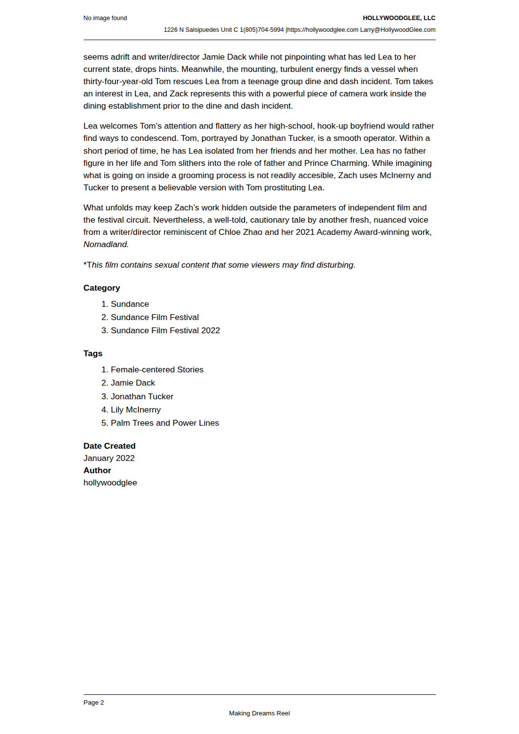No image found
HOLLYWOODGLEE, LLC
1226 N Salsipuedes Unit C 1(805)704-5994 |https://hollywoodglee.com Larry@HollywoodGlee.com
seems adrift and writer/director Jamie Dack while not pinpointing what has led Lea to her current state, drops hints. Meanwhile, the mounting, turbulent energy finds a vessel when thirty-four-year-old Tom rescues Lea from a teenage group dine and dash incident. Tom takes an interest in Lea, and Zack represents this with a powerful piece of camera work inside the dining establishment prior to the dine and dash incident.
Lea welcomes Tom’s attention and flattery as her high-school, hook-up boyfriend would rather find ways to condescend. Tom, portrayed by Jonathan Tucker, is a smooth operator. Within a short period of time, he has Lea isolated from her friends and her mother. Lea has no father figure in her life and Tom slithers into the role of father and Prince Charming. While imagining what is going on inside a grooming process is not readily accesible, Zach uses McInerny and Tucker to present a believable version with Tom prostituting Lea.
What unfolds may keep Zach’s work hidden outside the parameters of independent film and the festival circuit. Nevertheless, a well-told, cautionary tale by another fresh, nuanced voice from a writer/director reminiscent of Chloe Zhao and her 2021 Academy Award-winning work, Nomadland.
*This film contains sexual content that some viewers may find disturbing.
Category
Sundance
Sundance Film Festival
Sundance Film Festival 2022
Tags
Female-centered Stories
Jamie Dack
Jonathan Tucker
Lily McInerny
Palm Trees and Power Lines
Date Created
January 2022
Author
hollywoodglee
Page 2
Making Dreams Reel